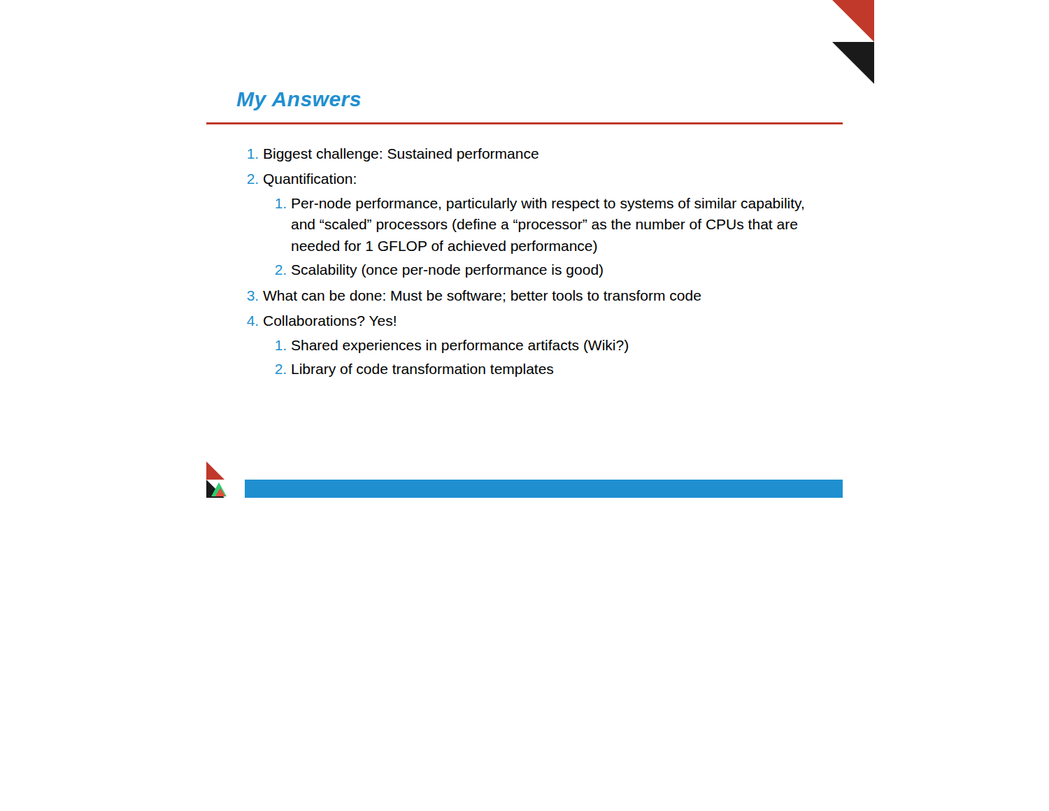My Answers
Biggest challenge: Sustained performance
Quantification:
Per-node performance, particularly with respect to systems of similar capability, and “scaled” processors (define a “processor” as the number of CPUs that are needed for 1 GFLOP of achieved performance)
Scalability (once per-node performance is good)
What can be done: Must be software; better tools to transform code
Collaborations? Yes!
Shared experiences in performance artifacts (Wiki?)
Library of code transformation templates